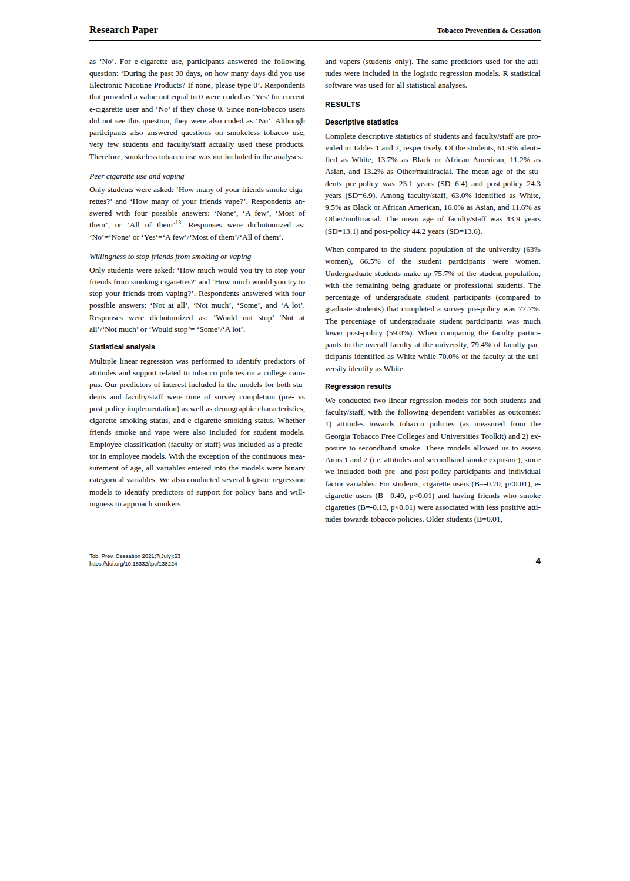Research Paper
Tobacco Prevention & Cessation
as ‘No’. For e-cigarette use, participants answered the following question: ‘During the past 30 days, on how many days did you use Electronic Nicotine Products? If none, please type 0’. Respondents that provided a value not equal to 0 were coded as ‘Yes’ for current e-cigarette user and ‘No’ if they chose 0. Since non-tobacco users did not see this question, they were also coded as ‘No’. Although participants also answered questions on smokeless tobacco use, very few students and faculty/staff actually used these products. Therefore, smokeless tobacco use was not included in the analyses.
Peer cigarette use and vaping
Only students were asked: ‘How many of your friends smoke cigarettes?’ and ‘How many of your friends vape?’. Respondents answered with four possible answers: ‘None’, ‘A few’, ‘Most of them’, or ‘All of them’13. Responses were dichotomized as: ‘No’=‘None’ or ‘Yes’=‘A few’/‘Most of them’/‘All of them’.
Willingness to stop friends from smoking or vaping
Only students were asked: ‘How much would you try to stop your friends from smoking cigarettes?’ and ‘How much would you try to stop your friends from vaping?’. Respondents answered with four possible answers: ‘Not at all’, ‘Not much’, ‘Some’, and ‘A lot’. Responses were dichotomized as: ‘Would not stop’=‘Not at all’/‘Not much’ or ‘Would stop’= ‘Some’/‘A lot’.
Statistical analysis
Multiple linear regression was performed to identify predictors of attitudes and support related to tobacco policies on a college campus. Our predictors of interest included in the models for both students and faculty/staff were time of survey completion (pre- vs post-policy implementation) as well as demographic characteristics, cigarette smoking status, and e-cigarette smoking status. Whether friends smoke and vape were also included for student models. Employee classification (faculty or staff) was included as a predictor in employee models. With the exception of the continuous measurement of age, all variables entered into the models were binary categorical variables. We also conducted several logistic regression models to identify predictors of support for policy bans and willingness to approach smokers
and vapers (students only). The same predictors used for the attitudes were included in the logistic regression models. R statistical software was used for all statistical analyses.
Results
Descriptive statistics
Complete descriptive statistics of students and faculty/staff are provided in Tables 1 and 2, respectively. Of the students, 61.9% identified as White, 13.7% as Black or African American, 11.2% as Asian, and 13.2% as Other/multiracial. The mean age of the students pre-policy was 23.1 years (SD=6.4) and post-policy 24.3 years (SD=6.9). Among faculty/staff, 63.0% identified as White, 9.5% as Black or African American, 16.0% as Asian, and 11.6% as Other/multiracial. The mean age of faculty/staff was 43.9 years (SD=13.1) and post-policy 44.2 years (SD=13.6).
When compared to the student population of the university (63% women), 66.5% of the student participants were women. Undergraduate students make up 75.7% of the student population, with the remaining being graduate or professional students. The percentage of undergraduate student participants (compared to graduate students) that completed a survey pre-policy was 77.7%. The percentage of undergraduate student participants was much lower post-policy (59.0%). When comparing the faculty participants to the overall faculty at the university, 79.4% of faculty participants identified as White while 70.0% of the faculty at the university identify as White.
Regression results
We conducted two linear regression models for both students and faculty/staff, with the following dependent variables as outcomes: 1) attitudes towards tobacco policies (as measured from the Georgia Tobacco Free Colleges and Universities Toolkit) and 2) exposure to secondhand smoke. These models allowed us to assess Aims 1 and 2 (i.e. attitudes and secondhand smoke exposure), since we included both pre- and post-policy participants and individual factor variables. For students, cigarette users (B=-0.70, p<0.01), e-cigarette users (B=-0.49, p<0.01) and having friends who smoke cigarettes (B=-0.13, p<0.01) were associated with less positive attitudes towards tobacco policies. Older students (B=0.01,
Tob. Prev. Cessation 2021;7(July):53
https://doi.org/10.18332/tpc/138224
4